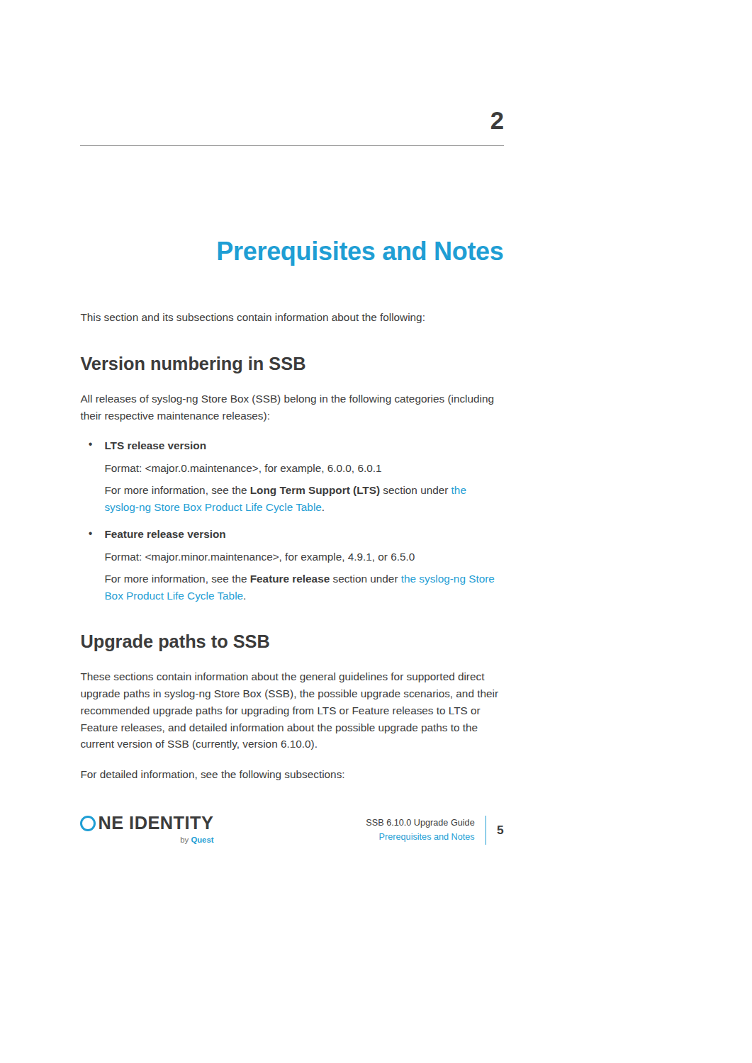2
Prerequisites and Notes
This section and its subsections contain information about the following:
Version numbering in SSB
All releases of syslog-ng Store Box (SSB) belong in the following categories (including their respective maintenance releases):
LTS release version
Format: <major.0.maintenance>, for example, 6.0.0, 6.0.1
For more information, see the Long Term Support (LTS) section under the syslog-ng Store Box Product Life Cycle Table.
Feature release version
Format: <major.minor.maintenance>, for example, 4.9.1, or 6.5.0
For more information, see the Feature release section under the syslog-ng Store Box Product Life Cycle Table.
Upgrade paths to SSB
These sections contain information about the general guidelines for supported direct upgrade paths in syslog-ng Store Box (SSB), the possible upgrade scenarios, and their recommended upgrade paths for upgrading from LTS or Feature releases to LTS or Feature releases, and detailed information about the possible upgrade paths to the current version of SSB (currently, version 6.10.0).
For detailed information, see the following subsections:
NE IDENTITY
by Quest
SSB 6.10.0 Upgrade Guide
Prerequisites and Notes
5